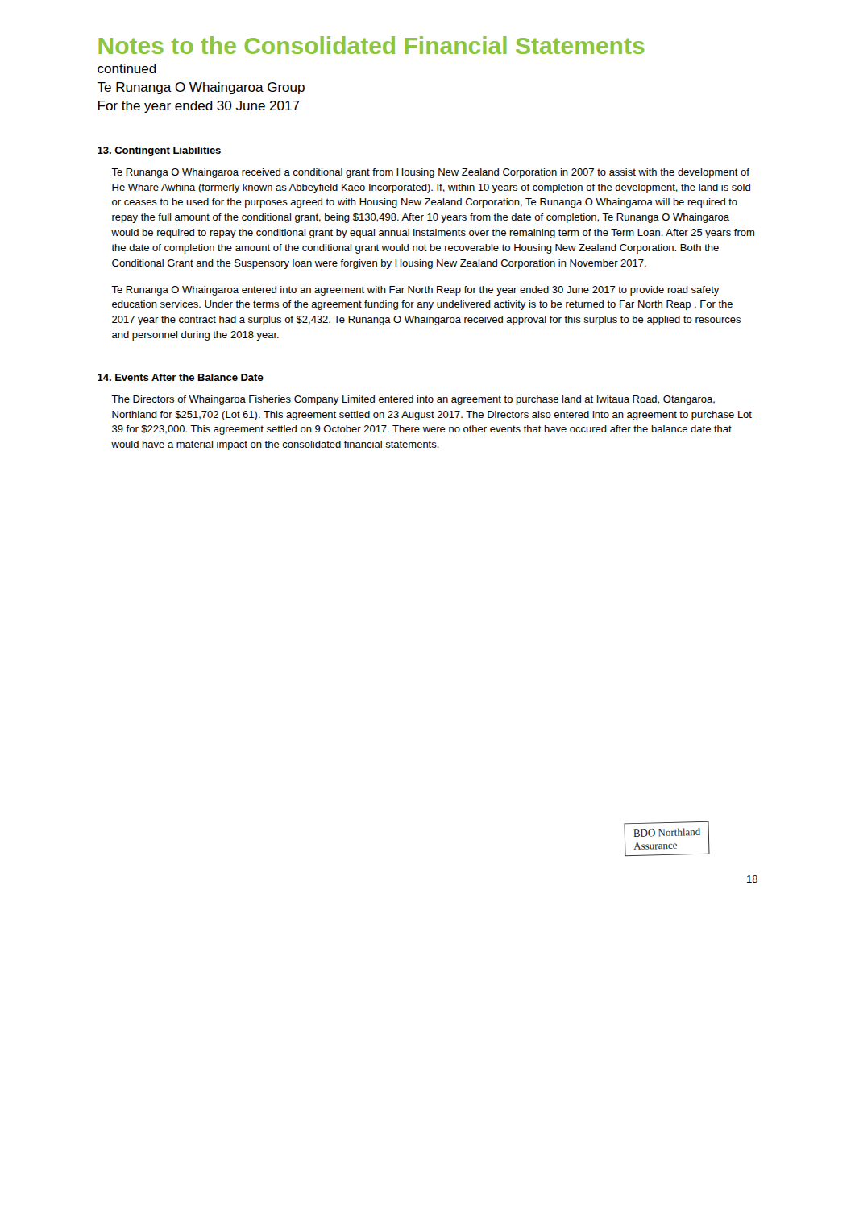Notes to the Consolidated Financial Statements
continued
Te Runanga O Whaingaroa Group
For the year ended 30 June 2017
13. Contingent Liabilities
Te Runanga O Whaingaroa received a conditional grant from Housing New Zealand Corporation in 2007 to assist with the development of He Whare Awhina (formerly known as Abbeyfield Kaeo Incorporated). If, within 10 years of completion of the development, the land is sold or ceases to be used for the purposes agreed to with Housing New Zealand Corporation, Te Runanga O Whaingaroa will be required to repay the full amount of the conditional grant, being $130,498. After 10 years from the date of completion, Te Runanga O Whaingaroa would be required to repay the conditional grant by equal annual instalments over the remaining term of the Term Loan. After 25 years from the date of completion the amount of the conditional grant would not be recoverable to Housing New Zealand Corporation. Both the Conditional Grant and the Suspensory loan were forgiven by Housing New Zealand Corporation in November 2017.
Te Runanga O Whaingaroa entered into an agreement with Far North Reap for the year ended 30 June 2017 to provide road safety education services. Under the terms of the agreement funding for any undelivered activity is to be returned to Far North Reap . For the 2017 year the contract had a surplus of $2,432. Te Runanga O Whaingaroa received approval for this surplus to be applied to resources and personnel during the 2018 year.
14. Events After the Balance Date
The Directors of Whaingaroa Fisheries Company Limited entered into an agreement to purchase land at Iwitaua Road, Otangaroa, Northland for $251,702 (Lot 61). This agreement settled on 23 August 2017. The Directors also entered into an agreement to purchase Lot 39 for $223,000. This agreement settled on 9 October 2017. There were no other events that have occured after the balance date that would have a material impact on the consolidated financial statements.
BDO Northland
Assurance
18